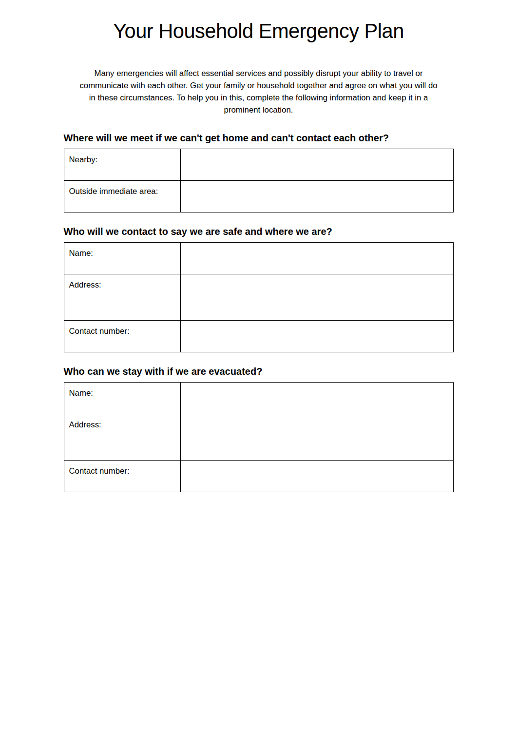Your Household Emergency Plan
Many emergencies will affect essential services and possibly disrupt your ability to travel or communicate with each other. Get your family or household together and agree on what you will do in these circumstances. To help you in this, complete the following information and keep it in a prominent location.
Where will we meet if we can't get home and can't contact each other?
| Nearby: | |
| Outside immediate area: | |
Who will we contact to say we are safe and where we are?
| Name: | |
| Address: | |
| Contact number: | |
Who can we stay with if we are evacuated?
| Name: | |
| Address: | |
| Contact number: | |